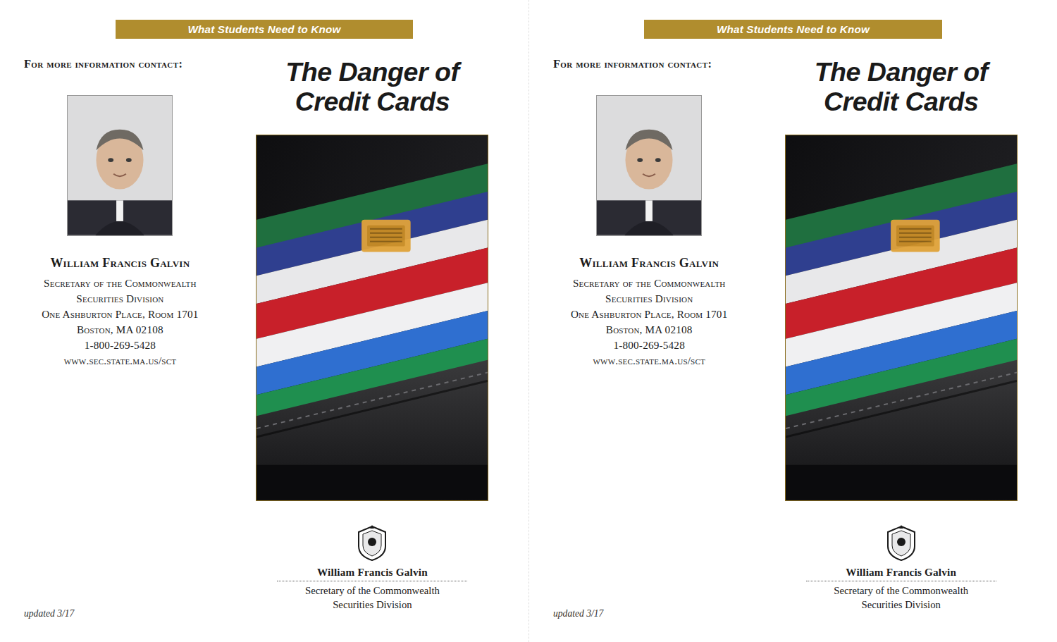What Students Need to Know
For more information contact:
William Francis Galvin Secretary of the Commonwealth Securities Division One Ashburton Place, Room 1701 Boston, MA 02108 1-800-269-5428 www.sec.state.ma.us/sct
updated 3/17
The Danger of
Credit Cards
William Francis Galvin
Secretary of the Commonwealth
Securities Division
What Students Need to Know
For more information contact:
William Francis Galvin Secretary of the Commonwealth Securities Division One Ashburton Place, Room 1701 Boston, MA 02108 1-800-269-5428 www.sec.state.ma.us/sct
updated 3/17
The Danger of
Credit Cards
William Francis Galvin
Secretary of the Commonwealth
Securities Division